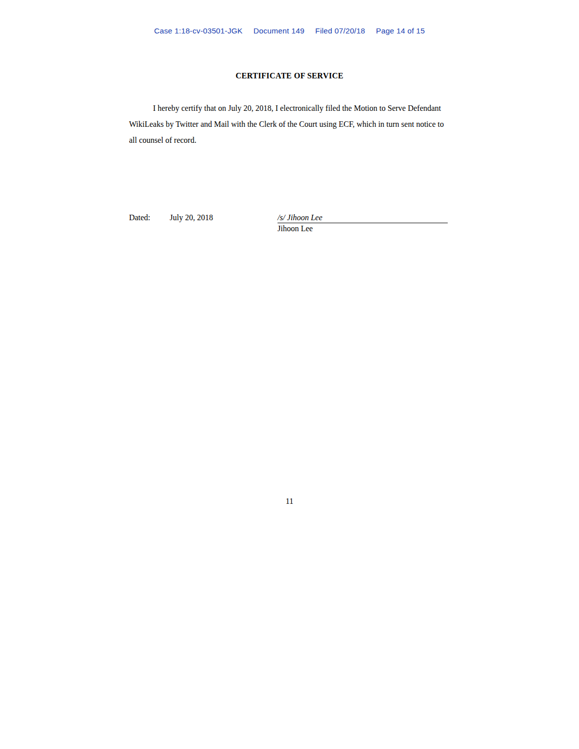Case 1:18-cv-03501-JGK Document 149 Filed 07/20/18 Page 14 of 15
CERTIFICATE OF SERVICE
I hereby certify that on July 20, 2018, I electronically filed the Motion to Serve Defendant WikiLeaks by Twitter and Mail with the Clerk of the Court using ECF, which in turn sent notice to all counsel of record.
| Dated: July 20, 2018 | /s/ Jihoon Lee Jihoon Lee |
11